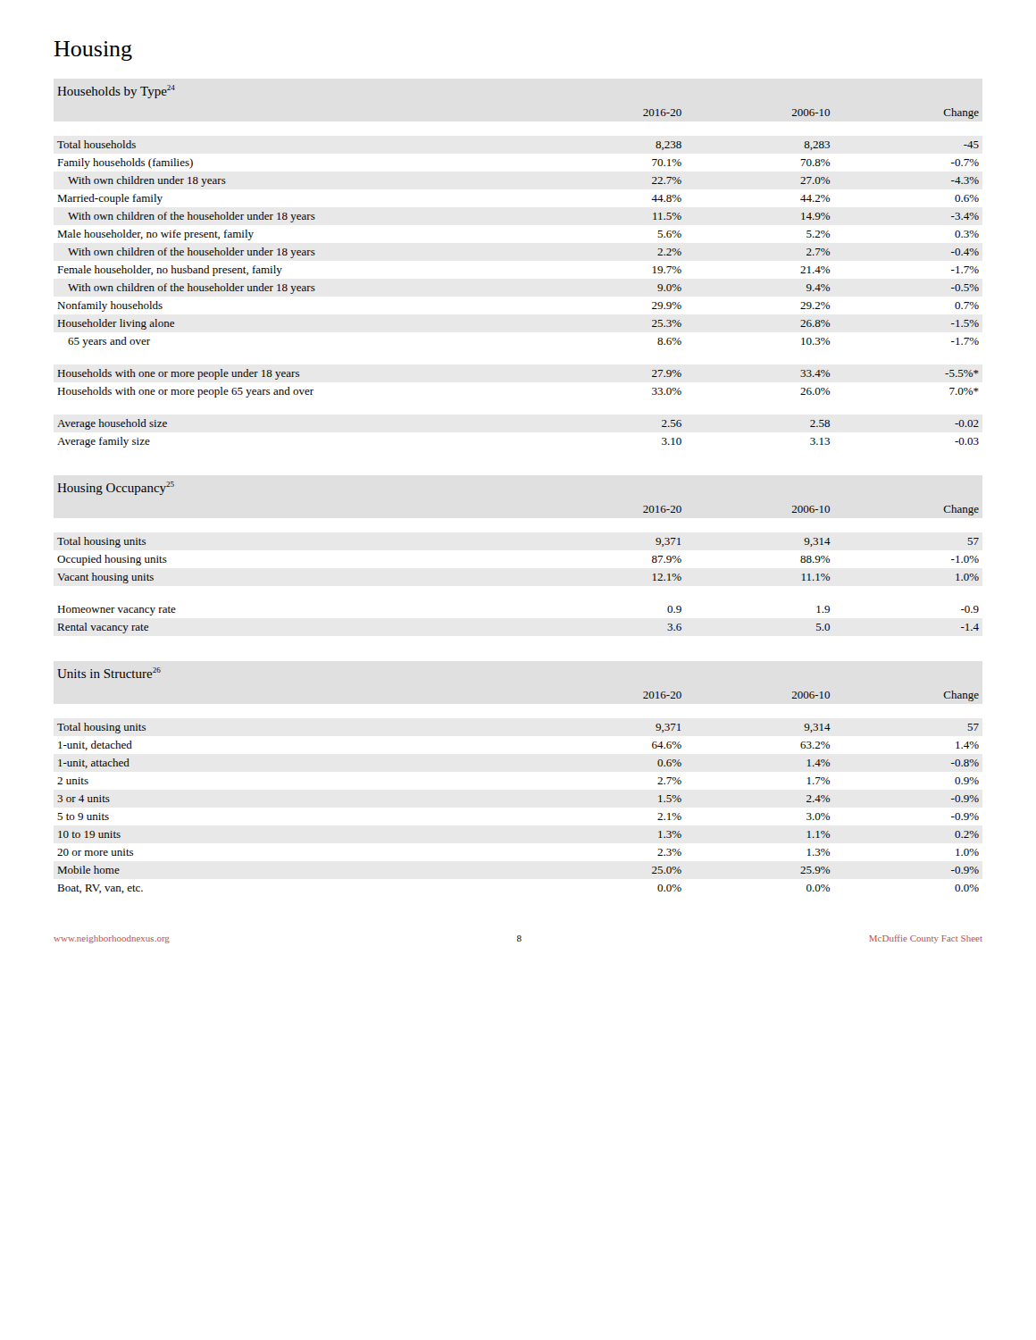Housing
Households by Type 24
| | 2016-20 | 2006-10 | Change |
| --- | --- | --- | --- |
| Total households | 8,238 | 8,283 | -45 |
| Family households (families) | 70.1% | 70.8% | -0.7% |
| With own children under 18 years | 22.7% | 27.0% | -4.3% |
| Married-couple family | 44.8% | 44.2% | 0.6% |
| With own children of the householder under 18 years | 11.5% | 14.9% | -3.4% |
| Male householder, no wife present, family | 5.6% | 5.2% | 0.3% |
| With own children of the householder under 18 years | 2.2% | 2.7% | -0.4% |
| Female householder, no husband present, family | 19.7% | 21.4% | -1.7% |
| With own children of the householder under 18 years | 9.0% | 9.4% | -0.5% |
| Nonfamily households | 29.9% | 29.2% | 0.7% |
| Householder living alone | 25.3% | 26.8% | -1.5% |
| 65 years and over | 8.6% | 10.3% | -1.7% |
| Households with one or more people under 18 years | 27.9% | 33.4% | -5.5%* |
| Households with one or more people 65 years and over | 33.0% | 26.0% | 7.0%* |
| Average household size | 2.56 | 2.58 | -0.02 |
| Average family size | 3.10 | 3.13 | -0.03 |
Housing Occupancy 25
| | 2016-20 | 2006-10 | Change |
| --- | --- | --- | --- |
| Total housing units | 9,371 | 9,314 | 57 |
| Occupied housing units | 87.9% | 88.9% | -1.0% |
| Vacant housing units | 12.1% | 11.1% | 1.0% |
| Homeowner vacancy rate | 0.9 | 1.9 | -0.9 |
| Rental vacancy rate | 3.6 | 5.0 | -1.4 |
Units in Structure 26
| | 2016-20 | 2006-10 | Change |
| --- | --- | --- | --- |
| Total housing units | 9,371 | 9,314 | 57 |
| 1-unit, detached | 64.6% | 63.2% | 1.4% |
| 1-unit, attached | 0.6% | 1.4% | -0.8% |
| 2 units | 2.7% | 1.7% | 0.9% |
| 3 or 4 units | 1.5% | 2.4% | -0.9% |
| 5 to 9 units | 2.1% | 3.0% | -0.9% |
| 10 to 19 units | 1.3% | 1.1% | 0.2% |
| 20 or more units | 2.3% | 1.3% | 1.0% |
| Mobile home | 25.0% | 25.9% | -0.9% |
| Boat, RV, van, etc. | 0.0% | 0.0% | 0.0% |
www.neighborhoodnexus.org
8
McDuffie County Fact Sheet